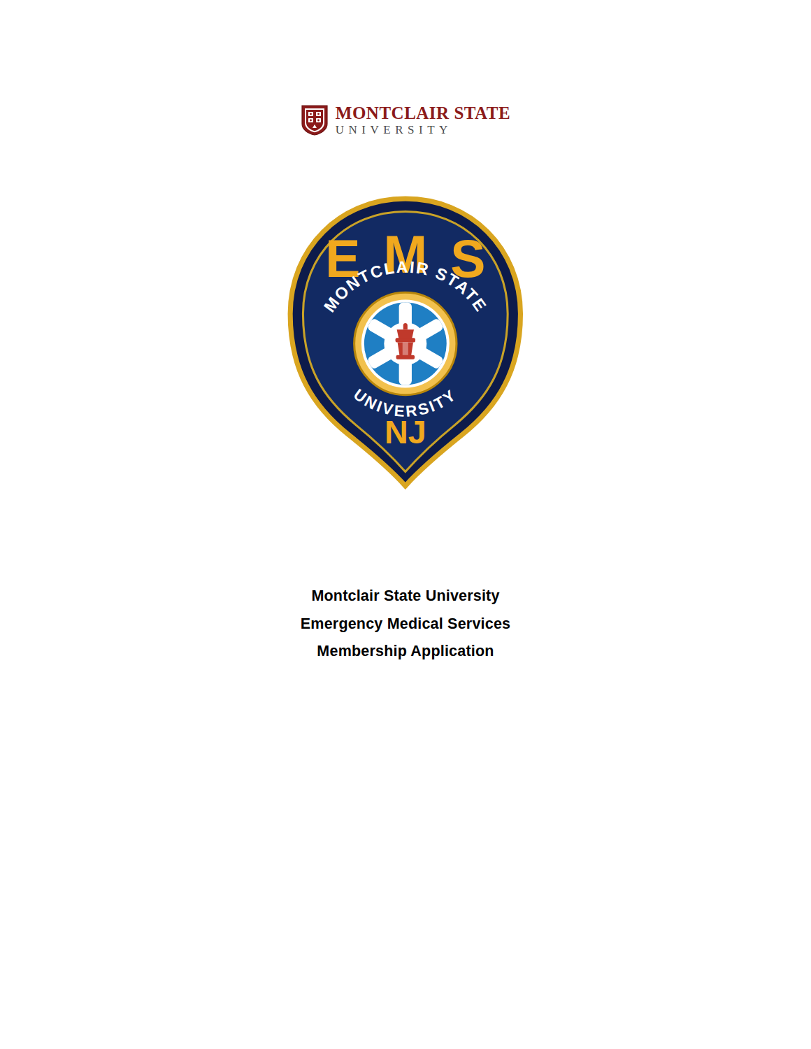MONTCLAIR STATE UNIVERSITY
E M S MONTCLAIR STATE UNIVERSITY NJ
Montclair State University
Emergency Medical Services
Membership Application